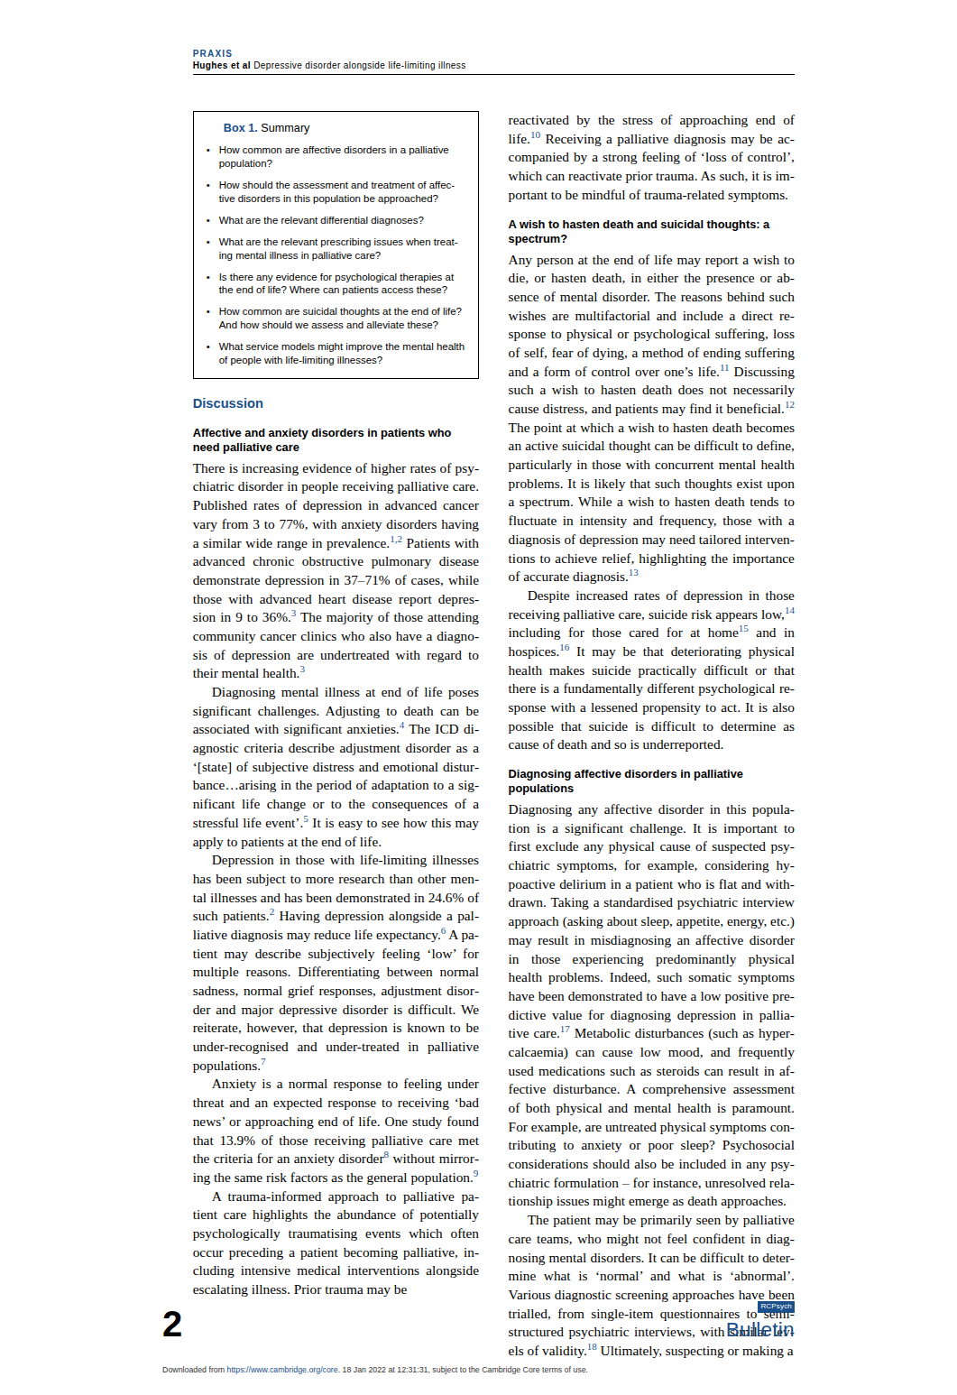PRAXIS
Hughes et al Depressive disorder alongside life-limiting illness
Box 1. Summary
How common are affective disorders in a palliative population?
How should the assessment and treatment of affective disorders in this population be approached?
What are the relevant differential diagnoses?
What are the relevant prescribing issues when treating mental illness in palliative care?
Is there any evidence for psychological therapies at the end of life? Where can patients access these?
How common are suicidal thoughts at the end of life? And how should we assess and alleviate these?
What service models might improve the mental health of people with life-limiting illnesses?
Discussion
Affective and anxiety disorders in patients who need palliative care
There is increasing evidence of higher rates of psychiatric disorder in people receiving palliative care. Published rates of depression in advanced cancer vary from 3 to 77%, with anxiety disorders having a similar wide range in prevalence.1,2 Patients with advanced chronic obstructive pulmonary disease demonstrate depression in 37–71% of cases, while those with advanced heart disease report depression in 9 to 36%.3 The majority of those attending community cancer clinics who also have a diagnosis of depression are undertreated with regard to their mental health.3
Diagnosing mental illness at end of life poses significant challenges. Adjusting to death can be associated with significant anxieties.4 The ICD diagnostic criteria describe adjustment disorder as a ‘[state] of subjective distress and emotional disturbance…arising in the period of adaptation to a significant life change or to the consequences of a stressful life event’.5 It is easy to see how this may apply to patients at the end of life.
Depression in those with life-limiting illnesses has been subject to more research than other mental illnesses and has been demonstrated in 24.6% of such patients.2 Having depression alongside a palliative diagnosis may reduce life expectancy.6 A patient may describe subjectively feeling ‘low’ for multiple reasons. Differentiating between normal sadness, normal grief responses, adjustment disorder and major depressive disorder is difficult. We reiterate, however, that depression is known to be under-recognised and under-treated in palliative populations.7
Anxiety is a normal response to feeling under threat and an expected response to receiving ‘bad news’ or approaching end of life. One study found that 13.9% of those receiving palliative care met the criteria for an anxiety disorder8 without mirroring the same risk factors as the general population.9
A trauma-informed approach to palliative patient care highlights the abundance of potentially psychologically traumatising events which often occur preceding a patient becoming palliative, including intensive medical interventions alongside escalating illness. Prior trauma may be
reactivated by the stress of approaching end of life.10 Receiving a palliative diagnosis may be accompanied by a strong feeling of ‘loss of control’, which can reactivate prior trauma. As such, it is important to be mindful of trauma-related symptoms.
A wish to hasten death and suicidal thoughts: a spectrum?
Any person at the end of life may report a wish to die, or hasten death, in either the presence or absence of mental disorder. The reasons behind such wishes are multifactorial and include a direct response to physical or psychological suffering, loss of self, fear of dying, a method of ending suffering and a form of control over one’s life.11 Discussing such a wish to hasten death does not necessarily cause distress, and patients may find it beneficial.12 The point at which a wish to hasten death becomes an active suicidal thought can be difficult to define, particularly in those with concurrent mental health problems. It is likely that such thoughts exist upon a spectrum. While a wish to hasten death tends to fluctuate in intensity and frequency, those with a diagnosis of depression may need tailored interventions to achieve relief, highlighting the importance of accurate diagnosis.13
Despite increased rates of depression in those receiving palliative care, suicide risk appears low,14 including for those cared for at home15 and in hospices.16 It may be that deteriorating physical health makes suicide practically difficult or that there is a fundamentally different psychological response with a lessened propensity to act. It is also possible that suicide is difficult to determine as cause of death and so is underreported.
Diagnosing affective disorders in palliative populations
Diagnosing any affective disorder in this population is a significant challenge. It is important to first exclude any physical cause of suspected psychiatric symptoms, for example, considering hypoactive delirium in a patient who is flat and withdrawn. Taking a standardised psychiatric interview approach (asking about sleep, appetite, energy, etc.) may result in misdiagnosing an affective disorder in those experiencing predominantly physical health problems. Indeed, such somatic symptoms have been demonstrated to have a low positive predictive value for diagnosing depression in palliative care.17 Metabolic disturbances (such as hypercalcaemia) can cause low mood, and frequently used medications such as steroids can result in affective disturbance. A comprehensive assessment of both physical and mental health is paramount. For example, are untreated physical symptoms contributing to anxiety or poor sleep? Psychosocial considerations should also be included in any psychiatric formulation – for instance, unresolved relationship issues might emerge as death approaches.
The patient may be primarily seen by palliative care teams, who might not feel confident in diagnosing mental disorders. It can be difficult to determine what is ‘normal’ and what is ‘abnormal’. Various diagnostic screening approaches have been trialled, from single-item questionnaires to semi-structured psychiatric interviews, with similar levels of validity.18 Ultimately, suspecting or making a
2
RCPsych Bulletin
Downloaded from https://www.cambridge.org/core. 18 Jan 2022 at 12:31:31, subject to the Cambridge Core terms of use.